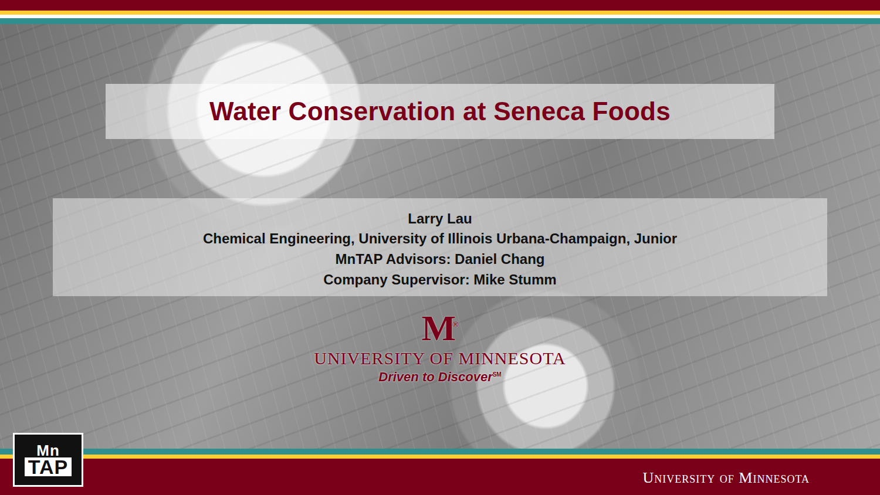Water Conservation at Seneca Foods
Larry Lau
Chemical Engineering, University of Illinois Urbana-Champaign, Junior
MnTAP Advisors: Daniel Chang
Company Supervisor: Mike Stumm
M®
University of Minnesota
Driven to DiscoverSM
Mn TAP
University of Minnesota